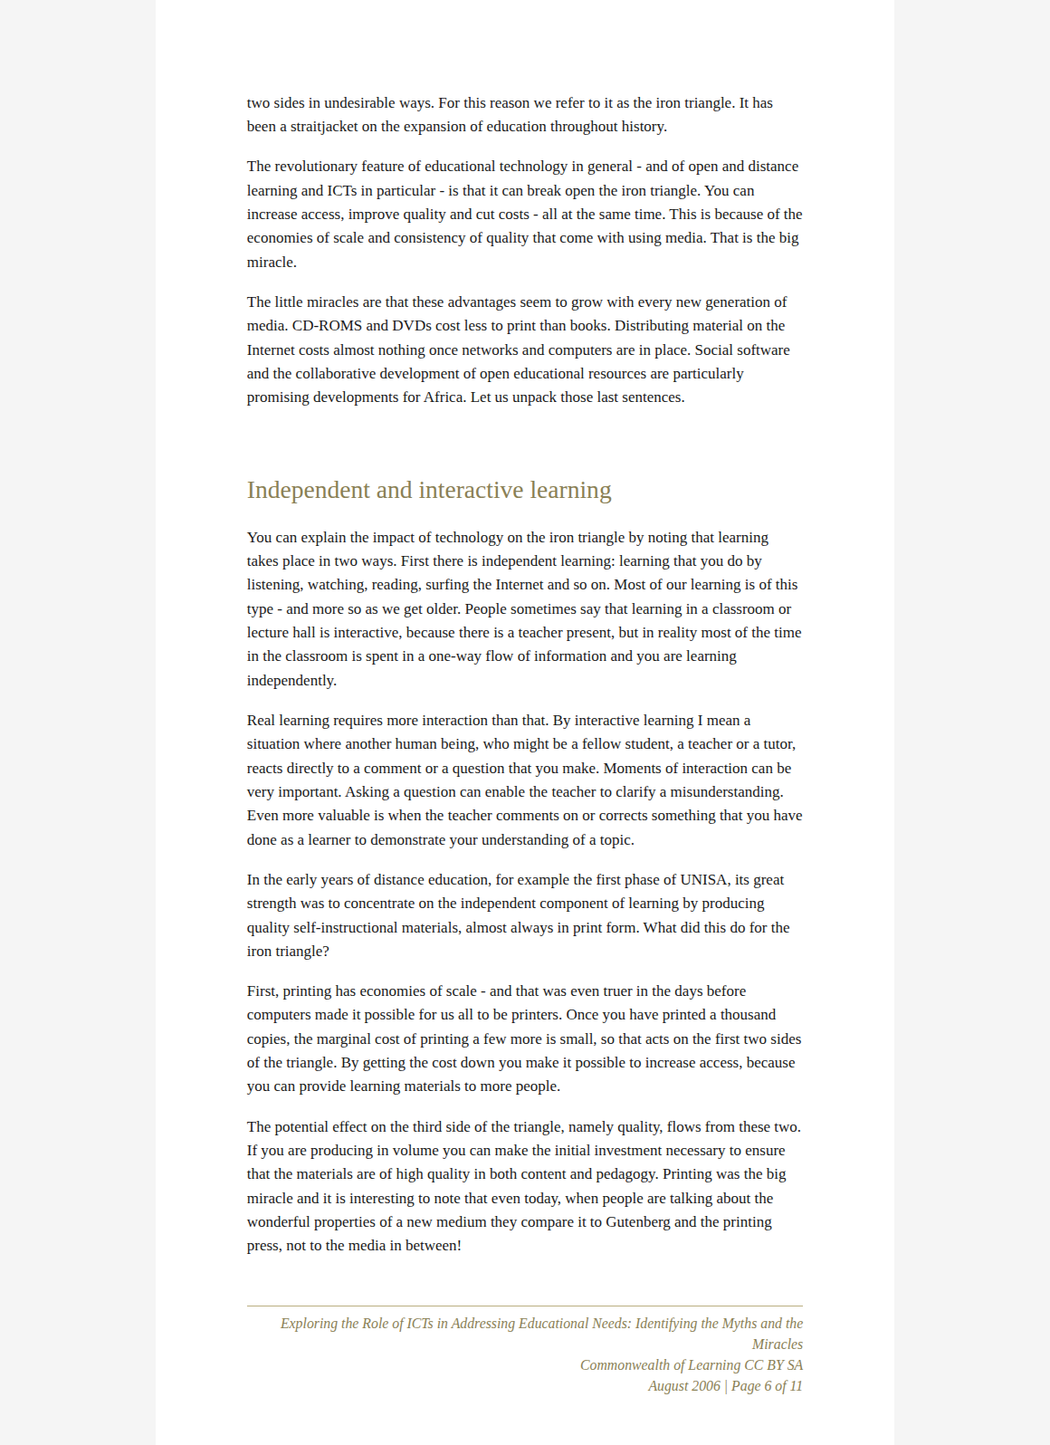two sides in undesirable ways. For this reason we refer to it as the iron triangle. It has been a straitjacket on the expansion of education throughout history.
The revolutionary feature of educational technology in general - and of open and distance learning and ICTs in particular - is that it can break open the iron triangle. You can increase access, improve quality and cut costs - all at the same time. This is because of the economies of scale and consistency of quality that come with using media. That is the big miracle.
The little miracles are that these advantages seem to grow with every new generation of media. CD-ROMS and DVDs cost less to print than books. Distributing material on the Internet costs almost nothing once networks and computers are in place. Social software and the collaborative development of open educational resources are particularly promising developments for Africa. Let us unpack those last sentences.
Independent and interactive learning
You can explain the impact of technology on the iron triangle by noting that learning takes place in two ways. First there is independent learning: learning that you do by listening, watching, reading, surfing the Internet and so on. Most of our learning is of this type - and more so as we get older. People sometimes say that learning in a classroom or lecture hall is interactive, because there is a teacher present, but in reality most of the time in the classroom is spent in a one-way flow of information and you are learning independently.
Real learning requires more interaction than that. By interactive learning I mean a situation where another human being, who might be a fellow student, a teacher or a tutor, reacts directly to a comment or a question that you make. Moments of interaction can be very important. Asking a question can enable the teacher to clarify a misunderstanding. Even more valuable is when the teacher comments on or corrects something that you have done as a learner to demonstrate your understanding of a topic.
In the early years of distance education, for example the first phase of UNISA, its great strength was to concentrate on the independent component of learning by producing quality self-instructional materials, almost always in print form. What did this do for the iron triangle?
First, printing has economies of scale - and that was even truer in the days before computers made it possible for us all to be printers. Once you have printed a thousand copies, the marginal cost of printing a few more is small, so that acts on the first two sides of the triangle. By getting the cost down you make it possible to increase access, because you can provide learning materials to more people.
The potential effect on the third side of the triangle, namely quality, flows from these two. If you are producing in volume you can make the initial investment necessary to ensure that the materials are of high quality in both content and pedagogy. Printing was the big miracle and it is interesting to note that even today, when people are talking about the wonderful properties of a new medium they compare it to Gutenberg and the printing press, not to the media in between!
Exploring the Role of ICTs in Addressing Educational Needs: Identifying the Myths and the Miracles
Commonwealth of Learning CC BY SA
August 2006 | Page 6 of 11